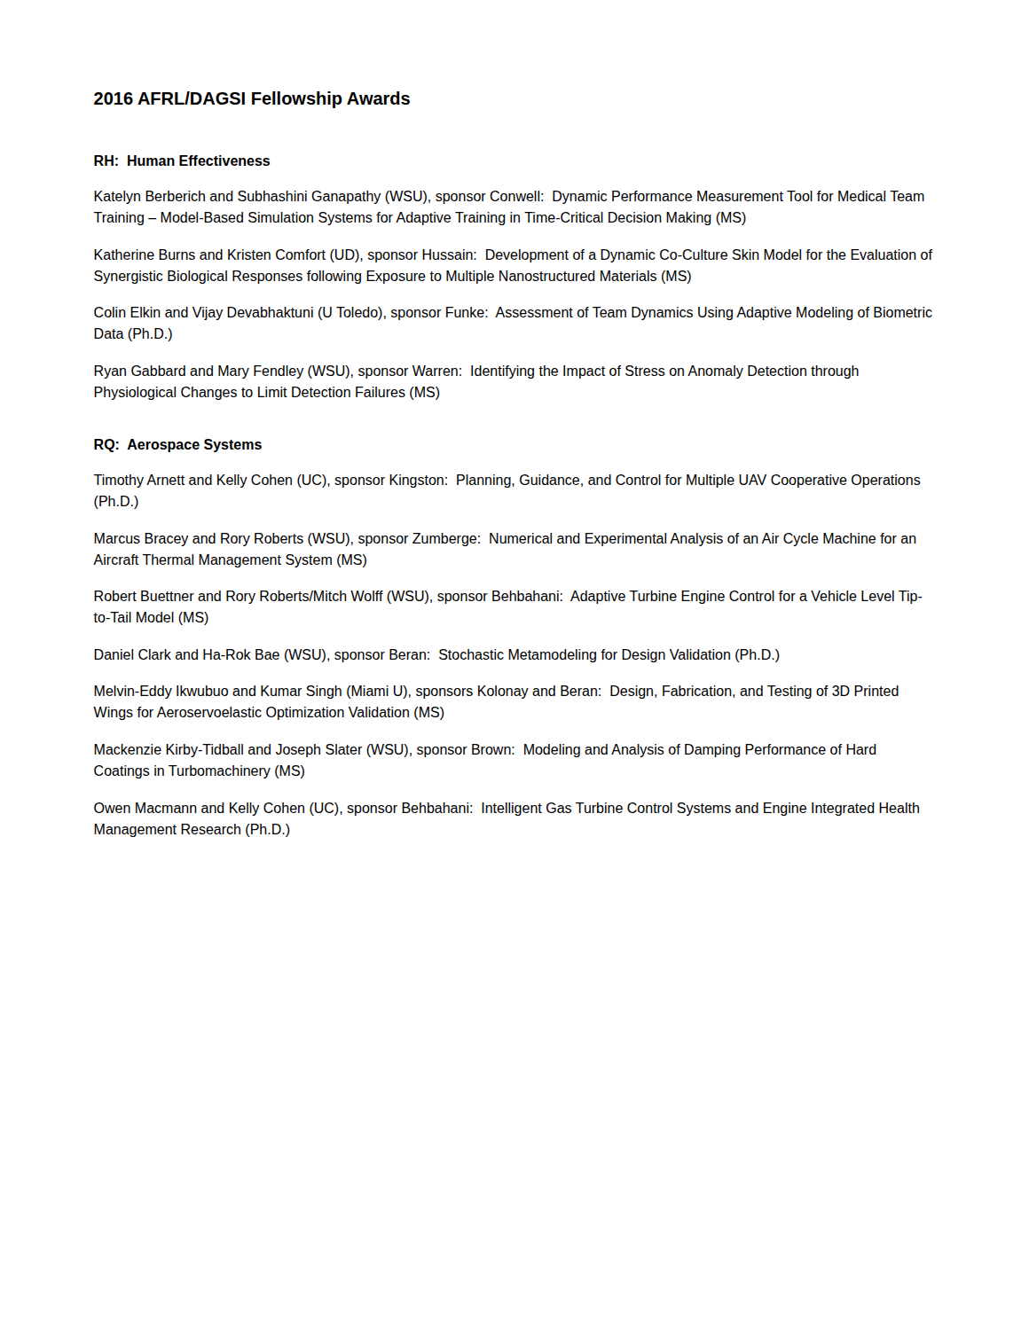2016 AFRL/DAGSI Fellowship Awards
RH: Human Effectiveness
Katelyn Berberich and Subhashini Ganapathy (WSU), sponsor Conwell: Dynamic Performance Measurement Tool for Medical Team Training – Model-Based Simulation Systems for Adaptive Training in Time-Critical Decision Making (MS)
Katherine Burns and Kristen Comfort (UD), sponsor Hussain: Development of a Dynamic Co-Culture Skin Model for the Evaluation of Synergistic Biological Responses following Exposure to Multiple Nanostructured Materials (MS)
Colin Elkin and Vijay Devabhaktuni (U Toledo), sponsor Funke: Assessment of Team Dynamics Using Adaptive Modeling of Biometric Data (Ph.D.)
Ryan Gabbard and Mary Fendley (WSU), sponsor Warren: Identifying the Impact of Stress on Anomaly Detection through Physiological Changes to Limit Detection Failures (MS)
RQ: Aerospace Systems
Timothy Arnett and Kelly Cohen (UC), sponsor Kingston: Planning, Guidance, and Control for Multiple UAV Cooperative Operations (Ph.D.)
Marcus Bracey and Rory Roberts (WSU), sponsor Zumberge: Numerical and Experimental Analysis of an Air Cycle Machine for an Aircraft Thermal Management System (MS)
Robert Buettner and Rory Roberts/Mitch Wolff (WSU), sponsor Behbahani: Adaptive Turbine Engine Control for a Vehicle Level Tip-to-Tail Model (MS)
Daniel Clark and Ha-Rok Bae (WSU), sponsor Beran: Stochastic Metamodeling for Design Validation (Ph.D.)
Melvin-Eddy Ikwubuo and Kumar Singh (Miami U), sponsors Kolonay and Beran: Design, Fabrication, and Testing of 3D Printed Wings for Aeroservoelastic Optimization Validation (MS)
Mackenzie Kirby-Tidball and Joseph Slater (WSU), sponsor Brown: Modeling and Analysis of Damping Performance of Hard Coatings in Turbomachinery (MS)
Owen Macmann and Kelly Cohen (UC), sponsor Behbahani: Intelligent Gas Turbine Control Systems and Engine Integrated Health Management Research (Ph.D.)